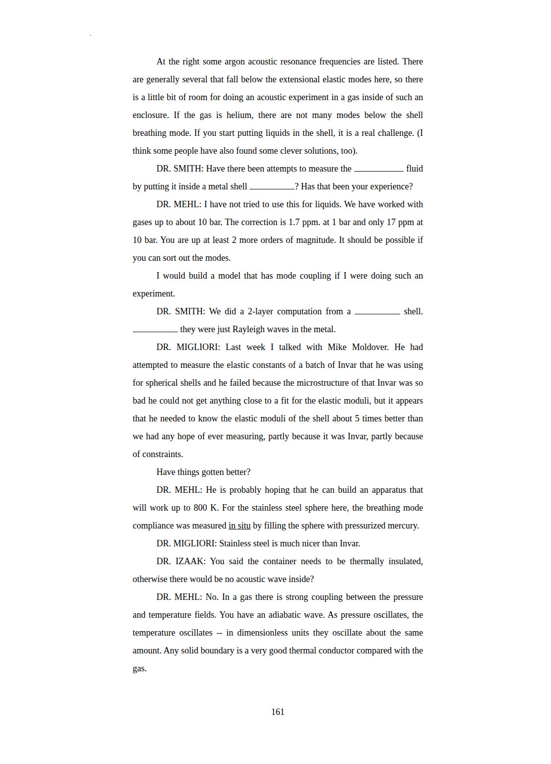.
At the right some argon acoustic resonance frequencies are listed. There are generally several that fall below the extensional elastic modes here, so there is a little bit of room for doing an acoustic experiment in a gas inside of such an enclosure. If the gas is helium, there are not many modes below the shell breathing mode. If you start putting liquids in the shell, it is a real challenge. (I think some people have also found some clever solutions, too).
DR. SMITH: Have there been attempts to measure the fluid by putting it inside a metal shell ? Has that been your experience?
DR. MEHL: I have not tried to use this for liquids. We have worked with gases up to about 10 bar. The correction is 1.7 ppm. at 1 bar and only 17 ppm at 10 bar. You are up at least 2 more orders of magnitude. It should be possible if you can sort out the modes.
I would build a model that has mode coupling if I were doing such an experiment.
DR. SMITH: We did a 2-layer computation from a shell. they were just Rayleigh waves in the metal.
DR. MIGLIORI: Last week I talked with Mike Moldover. He had attempted to measure the elastic constants of a batch of Invar that he was using for spherical shells and he failed because the microstructure of that Invar was so bad he could not get anything close to a fit for the elastic moduli, but it appears that he needed to know the elastic moduli of the shell about 5 times better than we had any hope of ever measuring, partly because it was Invar, partly because of constraints.
Have things gotten better?
DR. MEHL: He is probably hoping that he can build an apparatus that will work up to 800 K. For the stainless steel sphere here, the breathing mode compliance was measured in situ by filling the sphere with pressurized mercury.
DR. MIGLIORI: Stainless steel is much nicer than Invar.
DR. IZAAK: You said the container needs to be thermally insulated, otherwise there would be no acoustic wave inside?
DR. MEHL: No. In a gas there is strong coupling between the pressure and temperature fields. You have an adiabatic wave. As pressure oscillates, the temperature oscillates -- in dimensionless units they oscillate about the same amount. Any solid boundary is a very good thermal conductor compared with the gas.
161